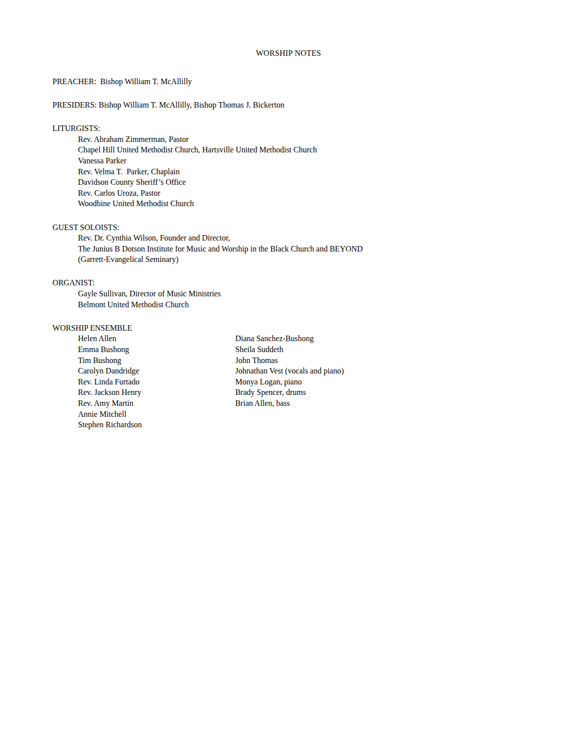WORSHIP NOTES
PREACHER: Bishop William T. McAllilly
PRESIDERS: Bishop William T. McAllilly, Bishop Thomas J. Bickerton
LITURGISTS:
Rev. Abraham Zimmerman, Pastor
Chapel Hill United Methodist Church, Hartsville United Methodist Church
Vanessa Parker
Rev. Velma T. Parker, Chaplain
Davidson County Sheriff’s Office
Rev. Carlos Uroza, Pastor
Woodbine United Methodist Church
GUEST SOLOISTS:
Rev. Dr. Cynthia Wilson, Founder and Director,
The Junius B Dotson Institute for Music and Worship in the Black Church and BEYOND
(Garrett-Evangelical Seminary)
ORGANIST:
Gayle Sullivan, Director of Music Ministries
Belmont United Methodist Church
WORSHIP ENSEMBLE
| Helen Allen | Diana Sanchez-Bushong |
| Emma Bushong | Sheila Suddeth |
| Tim Bushong | John Thomas |
| Carolyn Dandridge | Johnathan Vest (vocals and piano) |
| Rev. Linda Furtado | Monya Logan, piano |
| Rev. Jackson Henry | Brady Spencer, drums |
| Rev. Amy Martin | Brian Allen, bass |
| Annie Mitchell | |
| Stephen Richardson | |